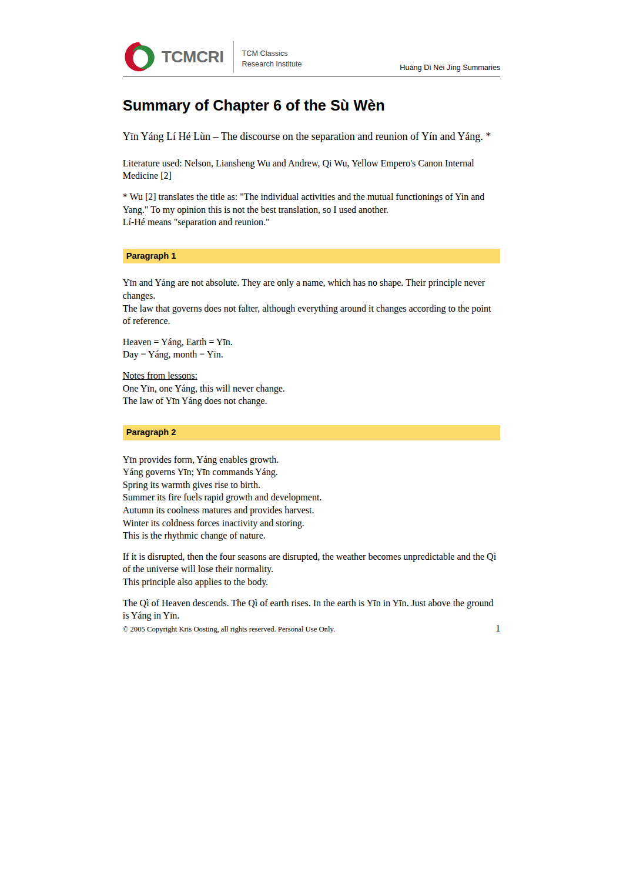TCMCRI
TCM Classics
Research Institute
Huáng Dì Nèi Jīng Summaries
Summary of Chapter 6 of the Sù Wèn
Yīn Yáng Lí Hé Lùn – The discourse on the separation and reunion of Yín and Yáng. *
Literature used: Nelson, Liansheng Wu and Andrew, Qi Wu, Yellow Empero's Canon Internal Medicine [2]
* Wu [2] translates the title as: "The individual activities and the mutual functionings of Yin and Yang." To my opinion this is not the best translation, so I used another.
Lí-Hé means "separation and reunion."
Paragraph 1
Yīn and Yáng are not absolute. They are only a name, which has no shape. Their principle never changes.
The law that governs does not falter, although everything around it changes according to the point of reference.
Heaven = Yáng, Earth = Yīn.
Day = Yáng, month = Yīn.
Notes from lessons:
One Yīn, one Yáng, this will never change.
The law of Yīn Yáng does not change.
Paragraph 2
Yīn provides form, Yáng enables growth.
Yáng governs Yīn; Yīn commands Yáng.
Spring its warmth gives rise to birth.
Summer its fire fuels rapid growth and development.
Autumn its coolness matures and provides harvest.
Winter its coldness forces inactivity and storing.
This is the rhythmic change of nature.
If it is disrupted, then the four seasons are disrupted, the weather becomes unpredictable and the Qì of the universe will lose their normality.
This principle also applies to the body.
The Qì of Heaven descends. The Qì of earth rises. In the earth is Yīn in Yīn. Just above the ground is Yáng in Yīn.
© 2005 Copyright Kris Oosting, all rights reserved. Personal Use Only.
1